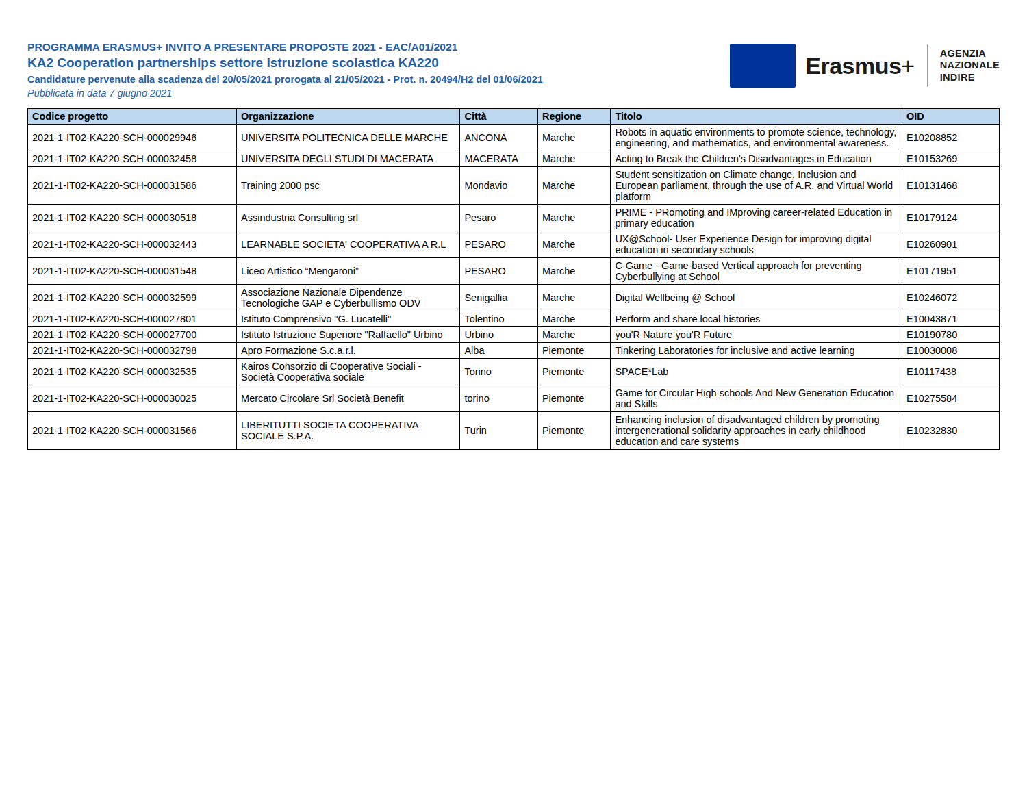PROGRAMMA ERASMUS+ INVITO A PRESENTARE PROPOSTE 2021 - EAC/A01/2021
KA2 Cooperation partnerships settore Istruzione scolastica KA220
Candidature pervenute alla scadenza del 20/05/2021 prorogata al 21/05/2021 - Prot. n. 20494/H2 del 01/06/2021
Pubblicata in data 7 giugno 2021
Erasmus+
AGENZIA
NAZIONALE
INDIRE
| Codice progetto | Organizzazione | Città | Regione | Titolo | OID |
| --- | --- | --- | --- | --- | --- |
| 2021-1-IT02-KA220-SCH-000029946 | UNIVERSITA POLITECNICA DELLE MARCHE | ANCONA | Marche | Robots in aquatic environments to promote science, technology, engineering, and mathematics, and environmental awareness. | E10208852 |
| 2021-1-IT02-KA220-SCH-000032458 | UNIVERSITA DEGLI STUDI DI MACERATA | MACERATA | Marche | Acting to Break the Children's Disadvantages in Education | E10153269 |
| 2021-1-IT02-KA220-SCH-000031586 | Training 2000 psc | Mondavio | Marche | Student sensitization on Climate change, Inclusion and European parliament, through the use of A.R. and Virtual World platform | E10131468 |
| 2021-1-IT02-KA220-SCH-000030518 | Assindustria Consulting srl | Pesaro | Marche | PRIME - PRomoting and IMproving career-related Education in primary education | E10179124 |
| 2021-1-IT02-KA220-SCH-000032443 | LEARNABLE SOCIETA' COOPERATIVA A R.L | PESARO | Marche | UX@School- User Experience Design for improving digital education in secondary schools | E10260901 |
| 2021-1-IT02-KA220-SCH-000031548 | Liceo Artistico “Mengaroni” | PESARO | Marche | C-Game - Game-based Vertical approach for preventing Cyberbullying at School | E10171951 |
| 2021-1-IT02-KA220-SCH-000032599 | Associazione Nazionale Dipendenze Tecnologiche GAP e Cyberbullismo ODV | Senigallia | Marche | Digital Wellbeing @ School | E10246072 |
| 2021-1-IT02-KA220-SCH-000027801 | Istituto Comprensivo "G. Lucatelli" | Tolentino | Marche | Perform and share local histories | E10043871 |
| 2021-1-IT02-KA220-SCH-000027700 | Istituto Istruzione Superiore "Raffaello" Urbino | Urbino | Marche | you'R Nature you'R Future | E10190780 |
| 2021-1-IT02-KA220-SCH-000032798 | Apro Formazione S.c.a.r.l. | Alba | Piemonte | Tinkering Laboratories for inclusive and active learning | E10030008 |
| 2021-1-IT02-KA220-SCH-000032535 | Kairos Consorzio di Cooperative Sociali - Società Cooperativa sociale | Torino | Piemonte | SPACE*Lab | E10117438 |
| 2021-1-IT02-KA220-SCH-000030025 | Mercato Circolare Srl Società Benefit | torino | Piemonte | Game for Circular High schools And New Generation Education and Skills | E10275584 |
| 2021-1-IT02-KA220-SCH-000031566 | LIBERITUTTI SOCIETA COOPERATIVA SOCIALE S.P.A. | Turin | Piemonte | Enhancing inclusion of disadvantaged children by promoting intergenerational solidarity approaches in early childhood education and care systems | E10232830 |